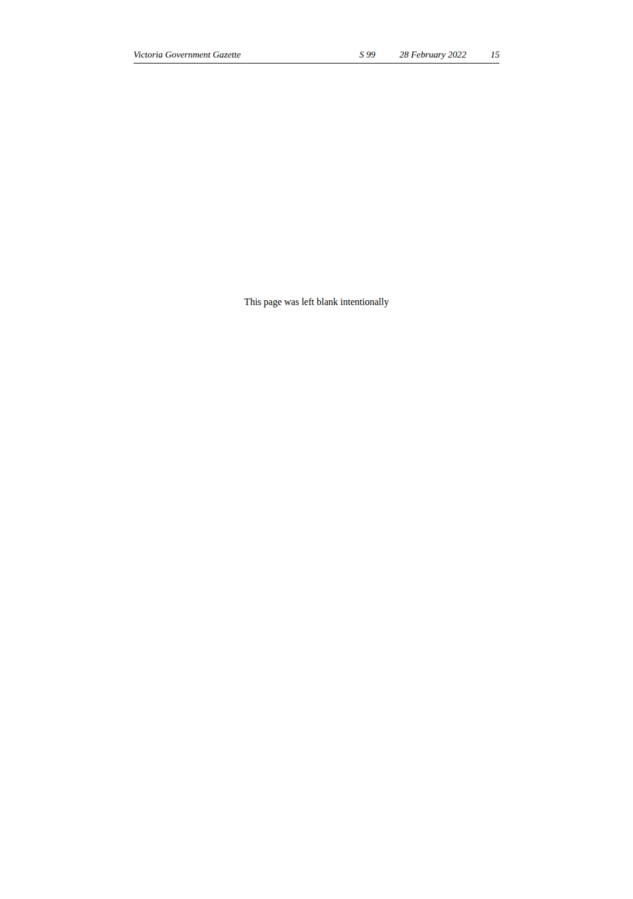Victoria Government Gazette S 99 28 February 2022 15
This page was left blank intentionally